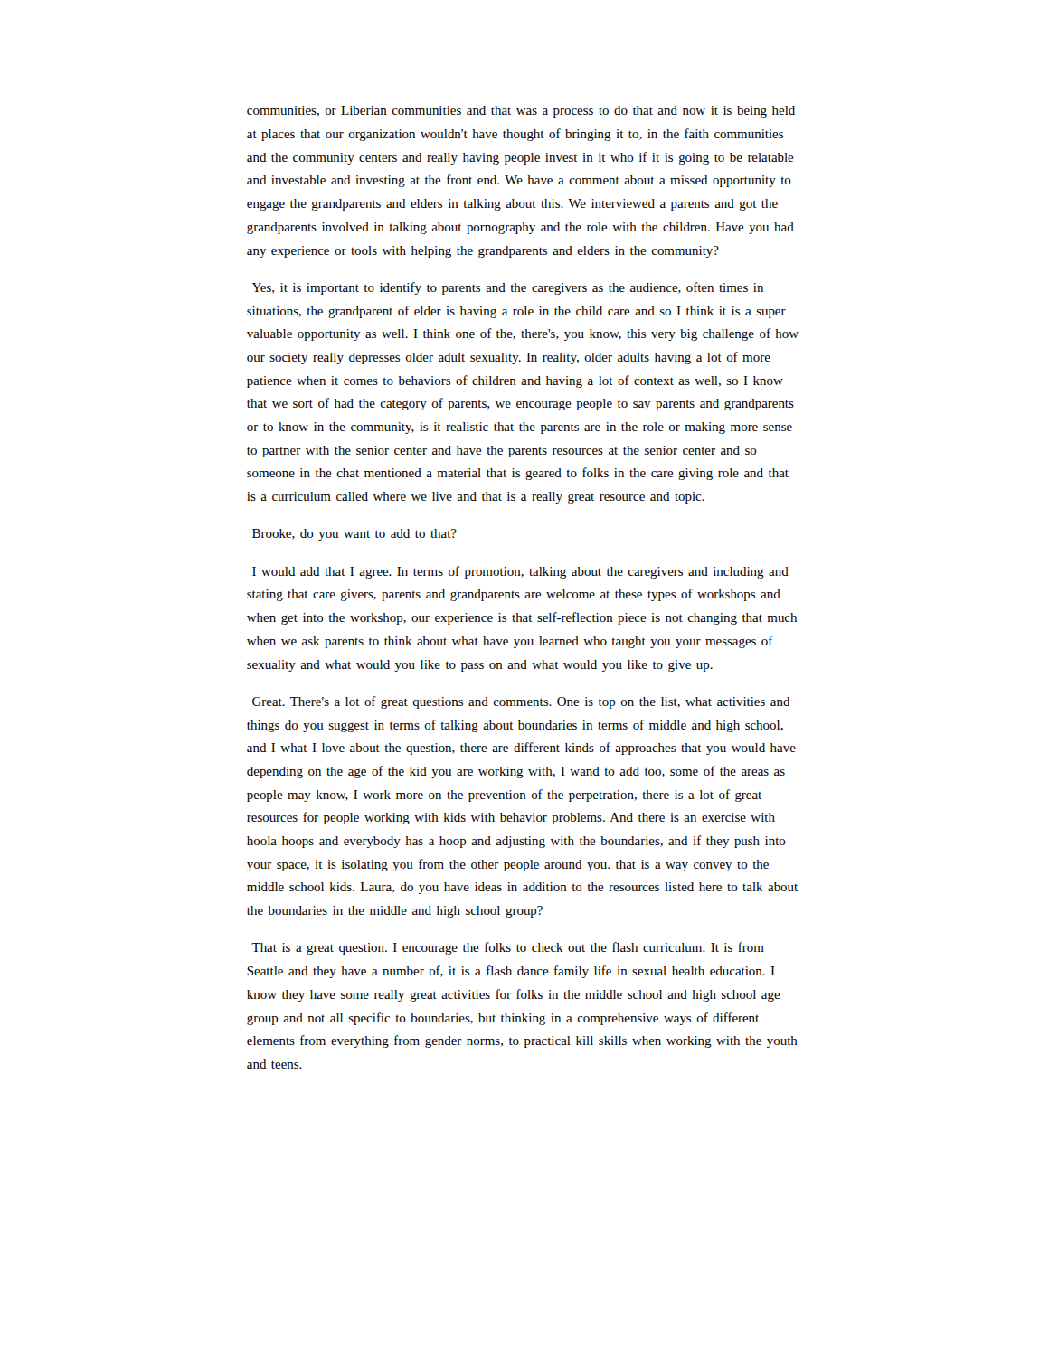communities, or Liberian communities and that was a process to do that and now it is being held at places that our organization wouldn't have thought of bringing it to, in the faith communities and the community centers and really having people invest in it who if it is going to be relatable and investable and investing at the front end. We have a comment about a missed opportunity to engage the grandparents and elders in talking about this. We interviewed a parents and got the grandparents involved in talking about pornography and the role with the children. Have you had any experience or tools with helping the grandparents and elders in the community?
Yes, it is important to identify to parents and the caregivers as the audience, often times in situations, the grandparent of elder is having a role in the child care and so I think it is a super valuable opportunity as well. I think one of the, there's, you know, this very big challenge of how our society really depresses older adult sexuality. In reality, older adults having a lot of more patience when it comes to behaviors of children and having a lot of context as well, so I know that we sort of had the category of parents, we encourage people to say parents and grandparents or to know in the community, is it realistic that the parents are in the role or making more sense to partner with the senior center and have the parents resources at the senior center and so someone in the chat mentioned a material that is geared to folks in the care giving role and that is a curriculum called where we live and that is a really great resource and topic.
Brooke, do you want to add to that?
I would add that I agree. In terms of promotion, talking about the caregivers and including and stating that care givers, parents and grandparents are welcome at these types of workshops and when get into the workshop, our experience is that self-reflection piece is not changing that much when we ask parents to think about what have you learned who taught you your messages of sexuality and what would you like to pass on and what would you like to give up.
Great. There's a lot of great questions and comments. One is top on the list, what activities and things do you suggest in terms of talking about boundaries in terms of middle and high school, and I what I love about the question, there are different kinds of approaches that you would have depending on the age of the kid you are working with, I wand to add too, some of the areas as people may know, I work more on the prevention of the perpetration, there is a lot of great resources for people working with kids with behavior problems. And there is an exercise with hoola hoops and everybody has a hoop and adjusting with the boundaries, and if they push into your space, it is isolating you from the other people around you. that is a way convey to the middle school kids. Laura, do you have ideas in addition to the resources listed here to talk about the boundaries in the middle and high school group?
That is a great question. I encourage the folks to check out the flash curriculum. It is from Seattle and they have a number of, it is a flash dance family life in sexual health education. I know they have some really great activities for folks in the middle school and high school age group and not all specific to boundaries, but thinking in a comprehensive ways of different elements from everything from gender norms, to practical kill skills when working with the youth and teens.